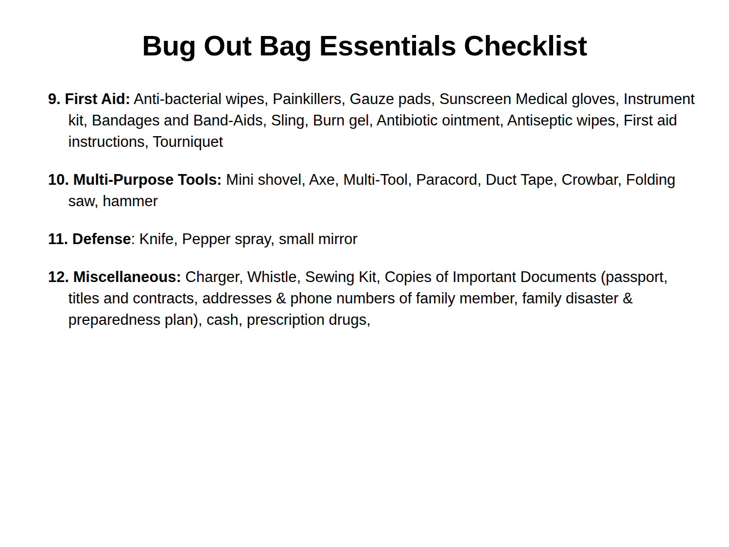Bug Out Bag Essentials Checklist
9. First Aid: Anti-bacterial wipes, Painkillers, Gauze pads, Sunscreen Medical gloves, Instrument kit, Bandages and Band-Aids, Sling, Burn gel, Antibiotic ointment, Antiseptic wipes, First aid instructions, Tourniquet
10. Multi-Purpose Tools: Mini shovel, Axe, Multi-Tool, Paracord, Duct Tape, Crowbar, Folding saw, hammer
11. Defense: Knife, Pepper spray, small mirror
12. Miscellaneous: Charger, Whistle, Sewing Kit, Copies of Important Documents (passport, titles and contracts, addresses & phone numbers of family member, family disaster & preparedness plan), cash, prescription drugs,